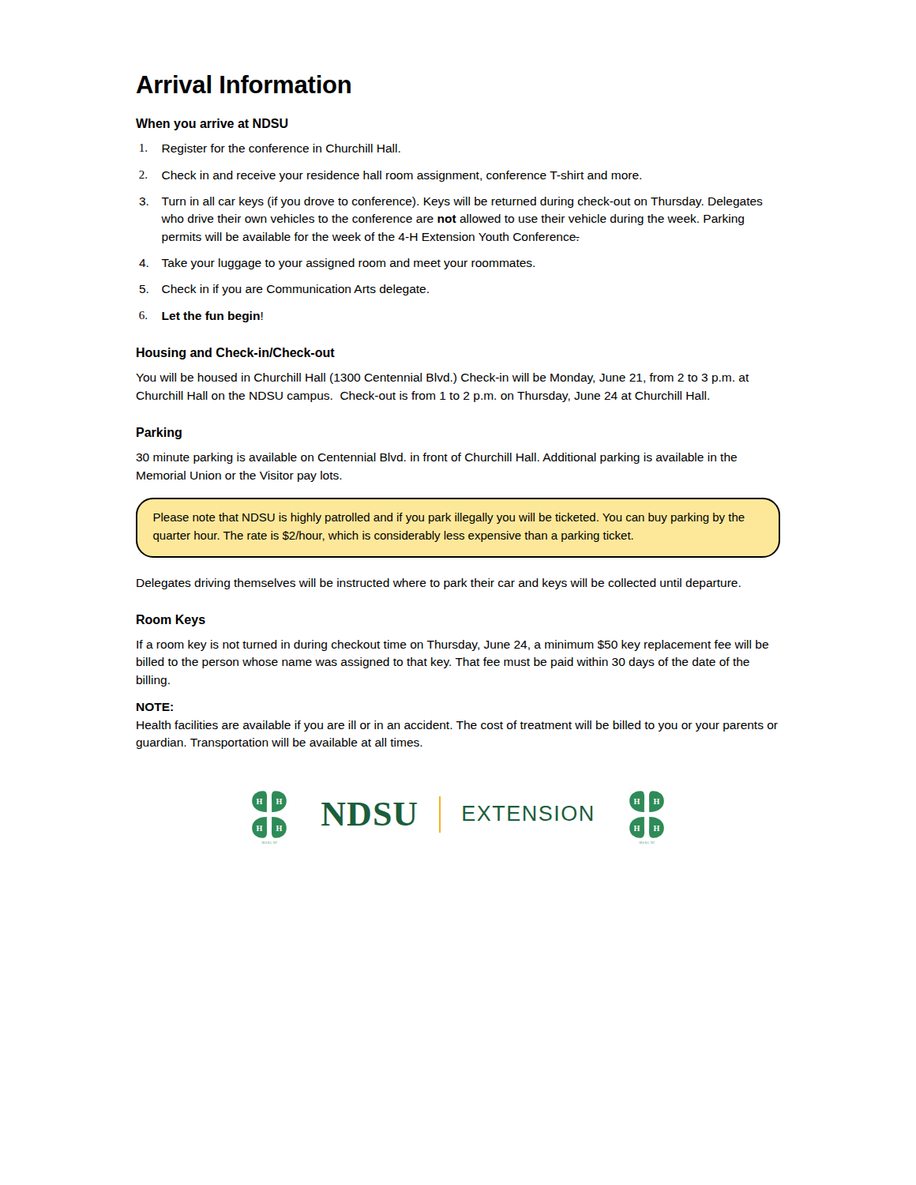Arrival Information
When you arrive at NDSU
Register for the conference in Churchill Hall.
Check in and receive your residence hall room assignment, conference T-shirt and more.
Turn in all car keys (if you drove to conference). Keys will be returned during check-out on Thursday. Delegates who drive their own vehicles to the conference are not allowed to use their vehicle during the week. Parking permits will be available for the week of the 4-H Extension Youth Conference.
Take your luggage to your assigned room and meet your roommates.
Check in if you are Communication Arts delegate.
Let the fun begin!
Housing and Check-in/Check-out
You will be housed in Churchill Hall (1300 Centennial Blvd.) Check-in will be Monday, June 21, from 2 to 3 p.m. at Churchill Hall on the NDSU campus. Check-out is from 1 to 2 p.m. on Thursday, June 24 at Churchill Hall.
Parking
30 minute parking is available on Centennial Blvd. in front of Churchill Hall. Additional parking is available in the Memorial Union or the Visitor pay lots.
Please note that NDSU is highly patrolled and if you park illegally you will be ticketed. You can buy parking by the quarter hour. The rate is $2/hour, which is considerably less expensive than a parking ticket.
Delegates driving themselves will be instructed where to park their car and keys will be collected until departure.
Room Keys
If a room key is not turned in during checkout time on Thursday, June 24, a minimum $50 key replacement fee will be billed to the person whose name was assigned to that key. That fee must be paid within 30 days of the date of the billing.
NOTE:
Health facilities are available if you are ill or in an accident. The cost of treatment will be billed to you or your parents or guardian. Transportation will be available at all times.
H H H H 18 U.S.C. 707
NDSU
EXTENSION
H H H H 18 U.S.C. 707